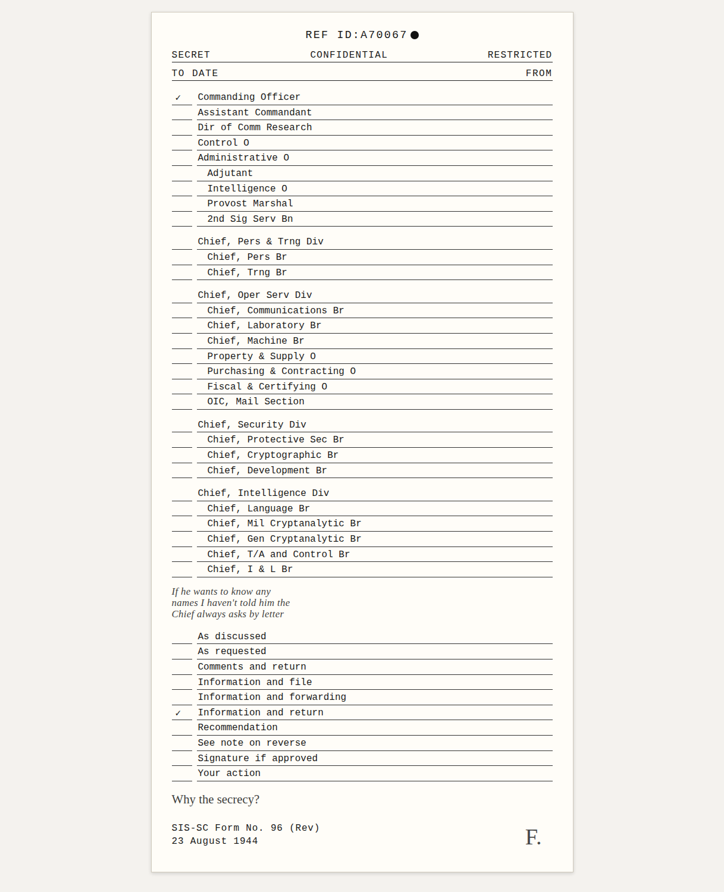REF ID:A70067
Secret Confidential Restricted
TO DATE FROM
Commanding Officer
Assistant Commandant
Dir of Comm Research
Control O
Administrative O
Adjutant
Intelligence O
Provost Marshal
2nd Sig Serv Bn
Chief, Pers & Trng Div
Chief, Pers Br
Chief, Trng Br
Chief, Oper Serv Div
Chief, Communications Br
Chief, Laboratory Br
Chief, Machine Br
Property & Supply O
Purchasing & Contracting O
Fiscal & Certifying O
OIC, Mail Section
Chief, Security Div
Chief, Protective Sec Br
Chief, Cryptographic Br
Chief, Development Br
Chief, Intelligence Div
Chief, Language Br
Chief, Mil Cryptanalytic Br
Chief, Gen Cryptanalytic Br
Chief, T/A and Control Br
Chief, I & L Br
If he wants to know any
names I haven't told him the
Chief always asks by letter
As discussed
As requested
Comments and return
Information and file
Information and forwarding
Information and return
Recommendation
See note on reverse
Signature if approved
Your action
Why the secrecy?
SIS-SC Form No. 96 (Rev)
23 August 1944
F.